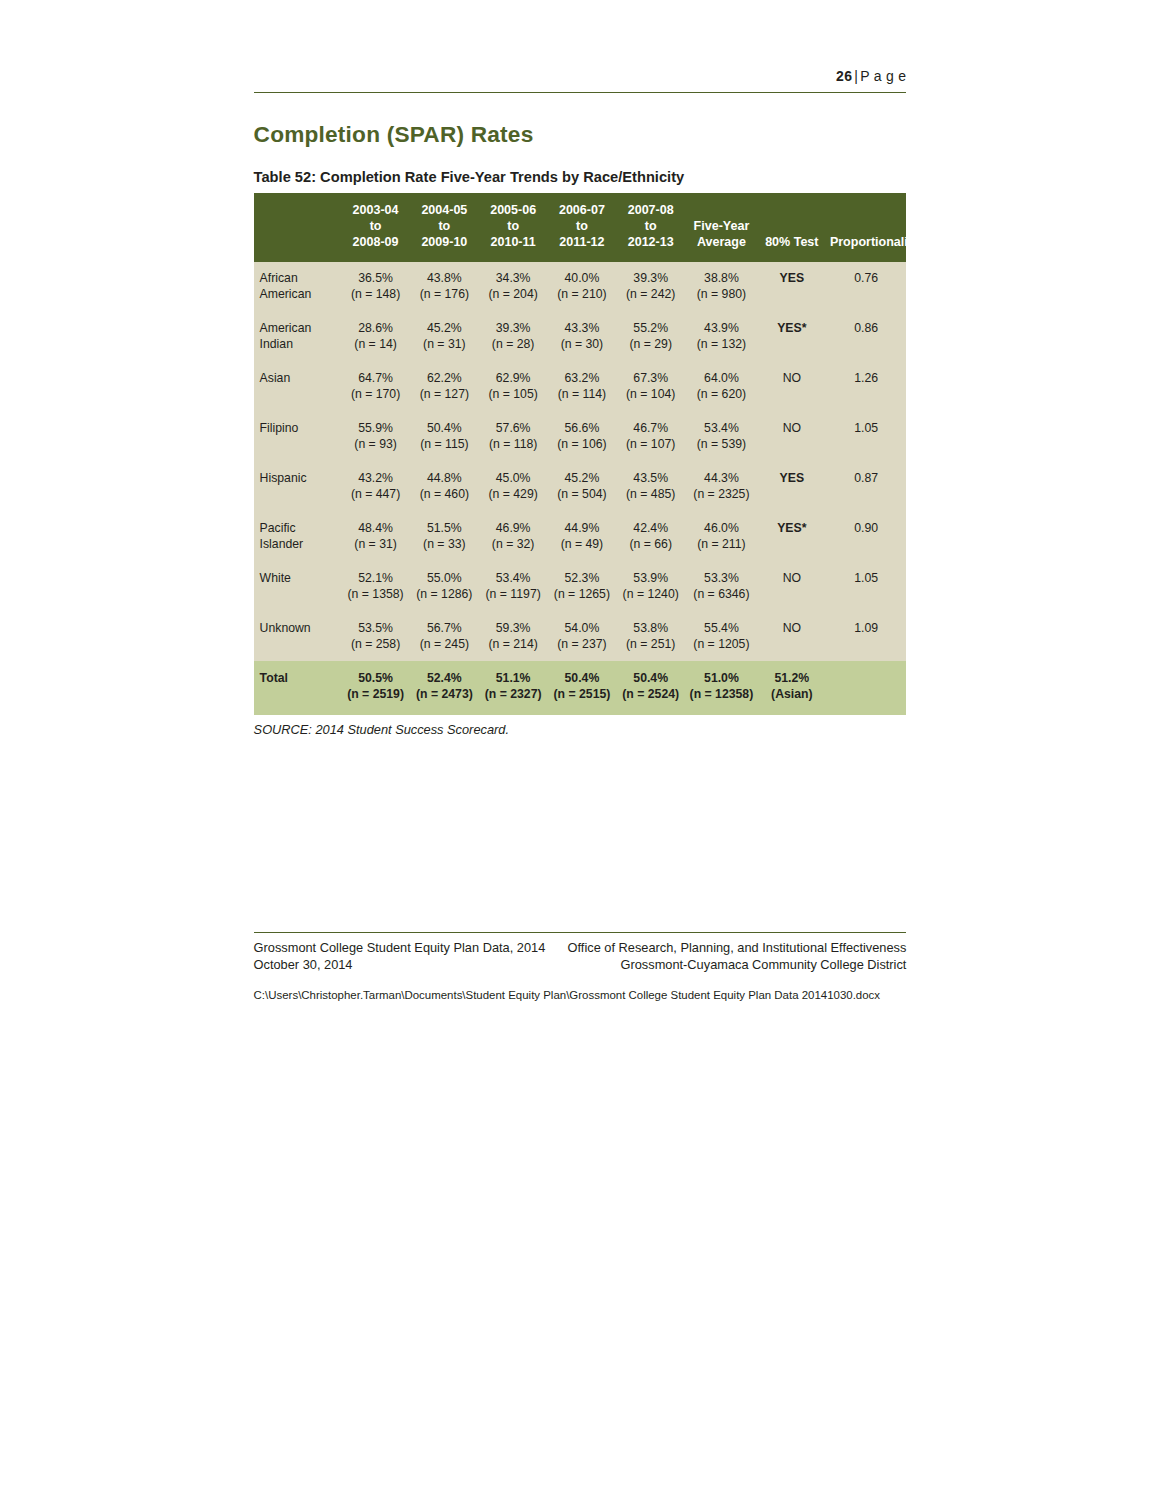26|P a g e
Completion (SPAR) Rates
Table 52: Completion Rate Five-Year Trends by Race/Ethnicity
| | 2003-04 to 2008-09 | 2004-05 to 2009-10 | 2005-06 to 2010-11 | 2006-07 to 2011-12 | 2007-08 to 2012-13 | Five-Year Average | 80% Test | Proportionality |
| --- | --- | --- | --- | --- | --- | --- | --- | --- |
| African American | 36.5% (n = 148) | 43.8% (n = 176) | 34.3% (n = 204) | 40.0% (n = 210) | 39.3% (n = 242) | 38.8% (n = 980) | YES | 0.76 |
| American Indian | 28.6% (n = 14) | 45.2% (n = 31) | 39.3% (n = 28) | 43.3% (n = 30) | 55.2% (n = 29) | 43.9% (n = 132) | YES* | 0.86 |
| Asian | 64.7% (n = 170) | 62.2% (n = 127) | 62.9% (n = 105) | 63.2% (n = 114) | 67.3% (n = 104) | 64.0% (n = 620) | NO | 1.26 |
| Filipino | 55.9% (n = 93) | 50.4% (n = 115) | 57.6% (n = 118) | 56.6% (n = 106) | 46.7% (n = 107) | 53.4% (n = 539) | NO | 1.05 |
| Hispanic | 43.2% (n = 447) | 44.8% (n = 460) | 45.0% (n = 429) | 45.2% (n = 504) | 43.5% (n = 485) | 44.3% (n = 2325) | YES | 0.87 |
| Pacific Islander | 48.4% (n = 31) | 51.5% (n = 33) | 46.9% (n = 32) | 44.9% (n = 49) | 42.4% (n = 66) | 46.0% (n = 211) | YES* | 0.90 |
| White | 52.1% (n = 1358) | 55.0% (n = 1286) | 53.4% (n = 1197) | 52.3% (n = 1265) | 53.9% (n = 1240) | 53.3% (n = 6346) | NO | 1.05 |
| Unknown | 53.5% (n = 258) | 56.7% (n = 245) | 59.3% (n = 214) | 54.0% (n = 237) | 53.8% (n = 251) | 55.4% (n = 1205) | NO | 1.09 |
| Total | 50.5% (n = 2519) | 52.4% (n = 2473) | 51.1% (n = 2327) | 50.4% (n = 2515) | 50.4% (n = 2524) | 51.0% (n = 12358) | 51.2% (Asian) | |
SOURCE: 2014 Student Success Scorecard.
Grossmont College Student Equity Plan Data, 2014
October 30, 2014
Office of Research, Planning, and Institutional Effectiveness
Grossmont-Cuyamaca Community College District
C:\Users\Christopher.Tarman\Documents\Student Equity Plan\Grossmont College Student Equity Plan Data 20141030.docx